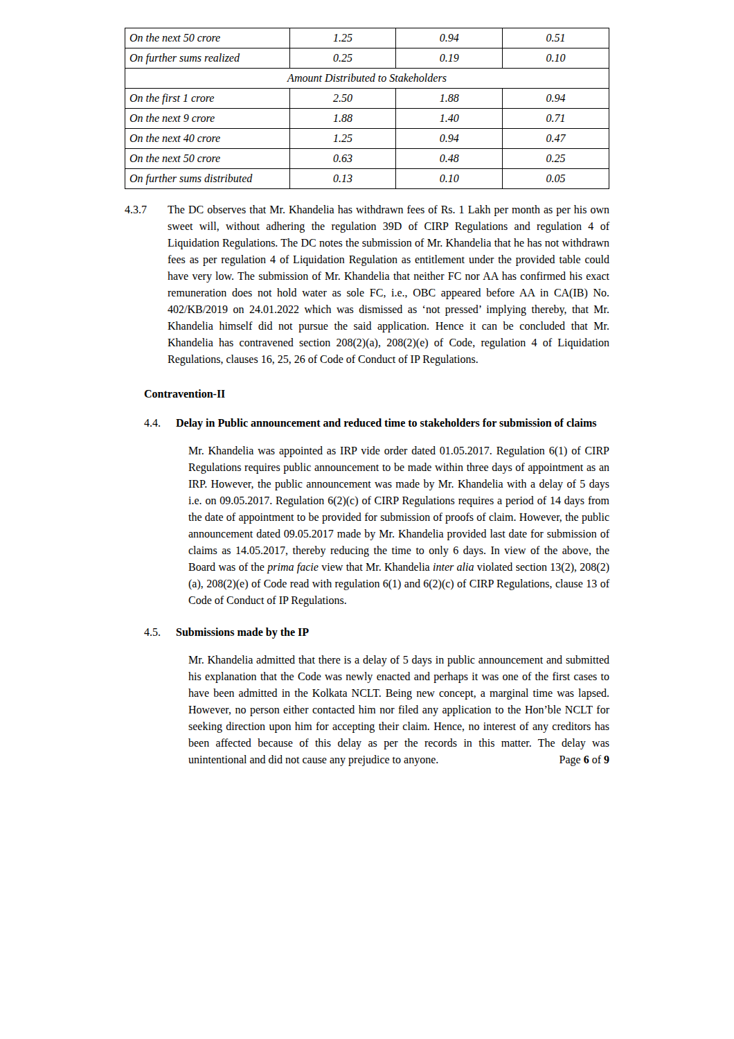| On the next 50 crore | 1.25 | 0.94 | 0.51 |
| On further sums realized | 0.25 | 0.19 | 0.10 |
| Amount Distributed to Stakeholders |
| On the first 1 crore | 2.50 | 1.88 | 0.94 |
| On the next 9 crore | 1.88 | 1.40 | 0.71 |
| On the next 40 crore | 1.25 | 0.94 | 0.47 |
| On the next 50 crore | 0.63 | 0.48 | 0.25 |
| On further sums distributed | 0.13 | 0.10 | 0.05 |
4.3.7
The DC observes that Mr. Khandelia has withdrawn fees of Rs. 1 Lakh per month as per his own sweet will, without adhering the regulation 39D of CIRP Regulations and regulation 4 of Liquidation Regulations. The DC notes the submission of Mr. Khandelia that he has not withdrawn fees as per regulation 4 of Liquidation Regulation as entitlement under the provided table could have very low. The submission of Mr. Khandelia that neither FC nor AA has confirmed his exact remuneration does not hold water as sole FC, i.e., OBC appeared before AA in CA(IB) No. 402/KB/2019 on 24.01.2022 which was dismissed as ‘not pressed’ implying thereby, that Mr. Khandelia himself did not pursue the said application. Hence it can be concluded that Mr. Khandelia has contravened section 208(2)(a), 208(2)(e) of Code, regulation 4 of Liquidation Regulations, clauses 16, 25, 26 of Code of Conduct of IP Regulations.
Contravention-II
4.4.
Delay in Public announcement and reduced time to stakeholders for submission of claims
Mr. Khandelia was appointed as IRP vide order dated 01.05.2017. Regulation 6(1) of CIRP Regulations requires public announcement to be made within three days of appointment as an IRP. However, the public announcement was made by Mr. Khandelia with a delay of 5 days i.e. on 09.05.2017. Regulation 6(2)(c) of CIRP Regulations requires a period of 14 days from the date of appointment to be provided for submission of proofs of claim. However, the public announcement dated 09.05.2017 made by Mr. Khandelia provided last date for submission of claims as 14.05.2017, thereby reducing the time to only 6 days. In view of the above, the Board was of the prima facie view that Mr. Khandelia inter alia violated section 13(2), 208(2)(a), 208(2)(e) of Code read with regulation 6(1) and 6(2)(c) of CIRP Regulations, clause 13 of Code of Conduct of IP Regulations.
4.5.
Submissions made by the IP
Mr. Khandelia admitted that there is a delay of 5 days in public announcement and submitted his explanation that the Code was newly enacted and perhaps it was one of the first cases to have been admitted in the Kolkata NCLT. Being new concept, a marginal time was lapsed. However, no person either contacted him nor filed any application to the Hon’ble NCLT for seeking direction upon him for accepting their claim. Hence, no interest of any creditors has been affected because of this delay as per the records in this matter. The delay was unintentional and did not cause any prejudice to anyone.
Page 6 of 9